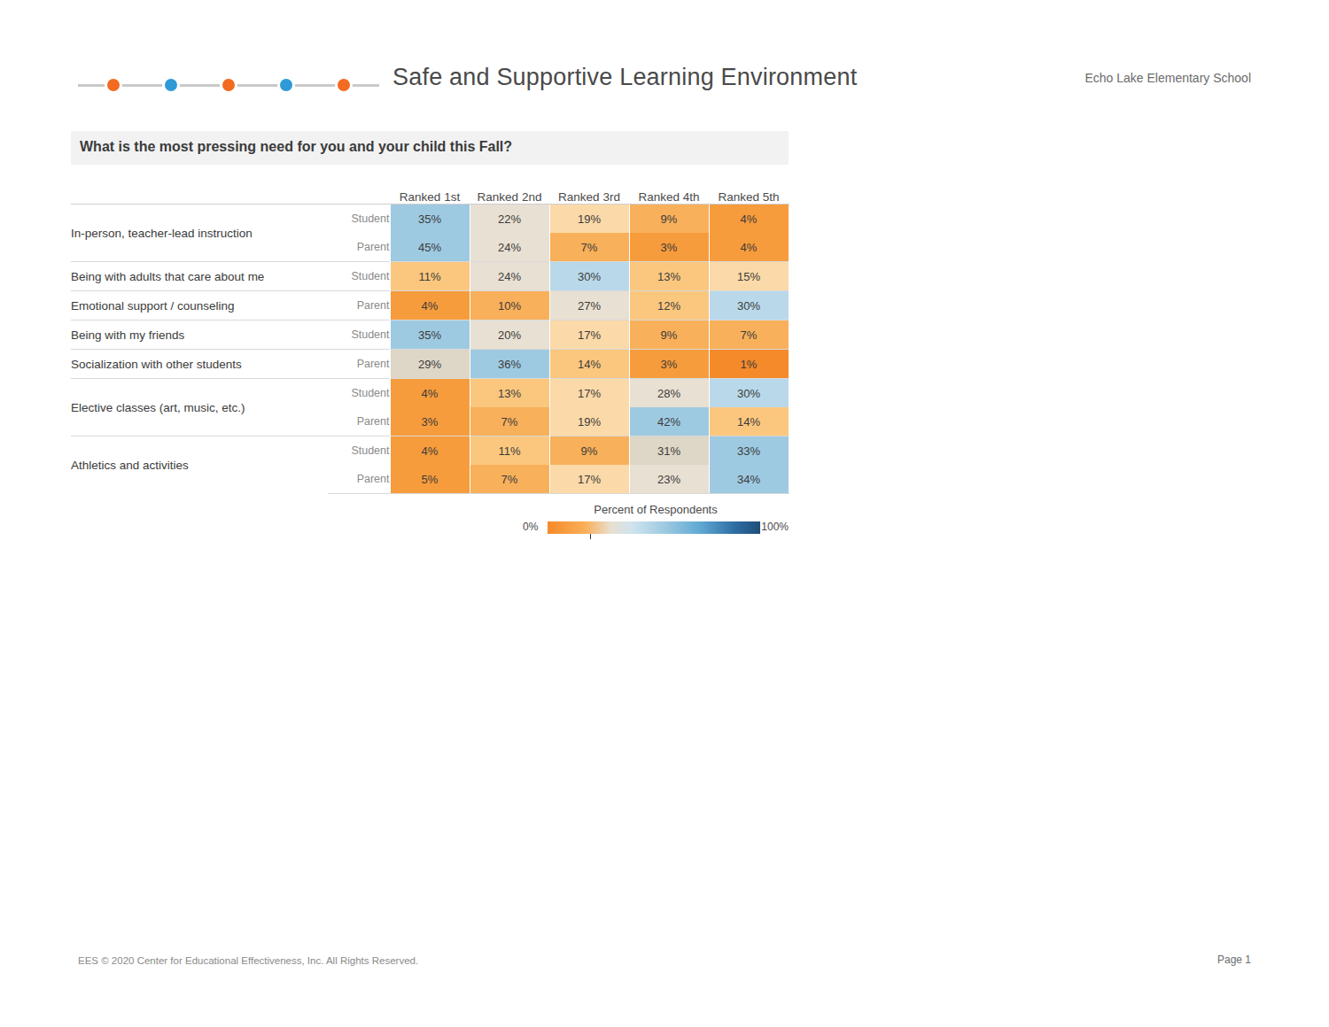Safe and Supportive Learning Environment
Echo Lake Elementary School
What is the most pressing need for you and your child this Fall?
| | | Ranked 1st | Ranked 2nd | Ranked 3rd | Ranked 4th | Ranked 5th |
| --- | --- | --- | --- | --- | --- | --- |
| In-person, teacher-lead instruction | Student | 35% | 22% | 19% | 9% | 4% |
| Parent | 45% | 24% | 7% | 3% | 4% |
| Being with adults that care about me | Student | 11% | 24% | 30% | 13% | 15% |
| Emotional support / counseling | Parent | 4% | 10% | 27% | 12% | 30% |
| Being with my friends | Student | 35% | 20% | 17% | 9% | 7% |
| Socialization with other students | Parent | 29% | 36% | 14% | 3% | 1% |
| Elective classes (art, music, etc.) | Student | 4% | 13% | 17% | 28% | 30% |
| Parent | 3% | 7% | 19% | 42% | 14% |
| Athletics and activities | Student | 4% | 11% | 9% | 31% | 33% |
| Parent | 5% | 7% | 17% | 23% | 34% |
Percent of Respondents
0%
100%
EES © 2020 Center for Educational Effectiveness, Inc. All Rights Reserved.
Page 1